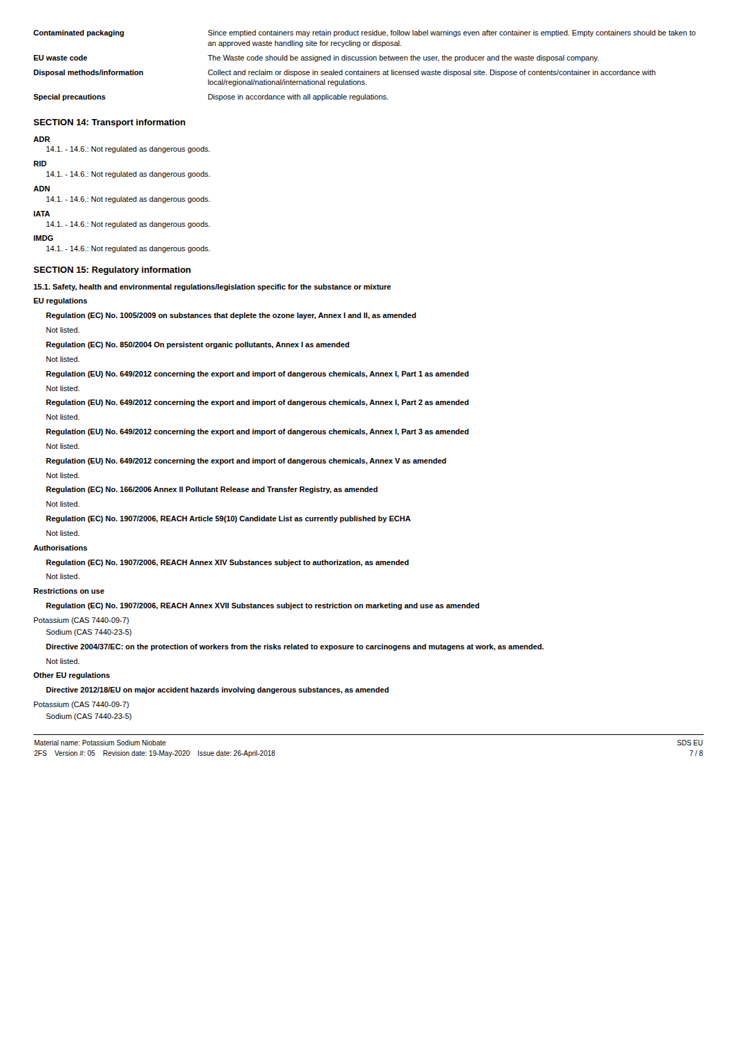| Contaminated packaging | Since emptied containers may retain product residue, follow label warnings even after container is emptied. Empty containers should be taken to an approved waste handling site for recycling or disposal. |
| EU waste code | The Waste code should be assigned in discussion between the user, the producer and the waste disposal company. |
| Disposal methods/information | Collect and reclaim or dispose in sealed containers at licensed waste disposal site. Dispose of contents/container in accordance with local/regional/national/international regulations. |
| Special precautions | Dispose in accordance with all applicable regulations. |
SECTION 14: Transport information
ADR
14.1. - 14.6.: Not regulated as dangerous goods.
RID
14.1. - 14.6.: Not regulated as dangerous goods.
ADN
14.1. - 14.6.: Not regulated as dangerous goods.
IATA
14.1. - 14.6.: Not regulated as dangerous goods.
IMDG
14.1. - 14.6.: Not regulated as dangerous goods.
SECTION 15: Regulatory information
15.1. Safety, health and environmental regulations/legislation specific for the substance or mixture
EU regulations
Regulation (EC) No. 1005/2009 on substances that deplete the ozone layer, Annex I and II, as amended
Not listed.
Regulation (EC) No. 850/2004 On persistent organic pollutants, Annex I as amended
Not listed.
Regulation (EU) No. 649/2012 concerning the export and import of dangerous chemicals, Annex I, Part 1 as amended
Not listed.
Regulation (EU) No. 649/2012 concerning the export and import of dangerous chemicals, Annex I, Part 2 as amended
Not listed.
Regulation (EU) No. 649/2012 concerning the export and import of dangerous chemicals, Annex I, Part 3 as amended
Not listed.
Regulation (EU) No. 649/2012 concerning the export and import of dangerous chemicals, Annex V as amended
Not listed.
Regulation (EC) No. 166/2006 Annex II Pollutant Release and Transfer Registry, as amended
Not listed.
Regulation (EC) No. 1907/2006, REACH Article 59(10) Candidate List as currently published by ECHA
Not listed.
Authorisations
Regulation (EC) No. 1907/2006, REACH Annex XIV Substances subject to authorization, as amended
Not listed.
Restrictions on use
Regulation (EC) No. 1907/2006, REACH Annex XVII Substances subject to restriction on marketing and use as amended
Potassium (CAS 7440-09-7)
Sodium (CAS 7440-23-5)
Directive 2004/37/EC: on the protection of workers from the risks related to exposure to carcinogens and mutagens at work, as amended.
Not listed.
Other EU regulations
Directive 2012/18/EU on major accident hazards involving dangerous substances, as amended
Potassium (CAS 7440-09-7)
Sodium (CAS 7440-23-5)
| Material name: Potassium Sodium Niobate | SDS EU |
| 2FS Version #: 05 Revision date: 19-May-2020 Issue date: 26-April-2018 | 7 / 8 |